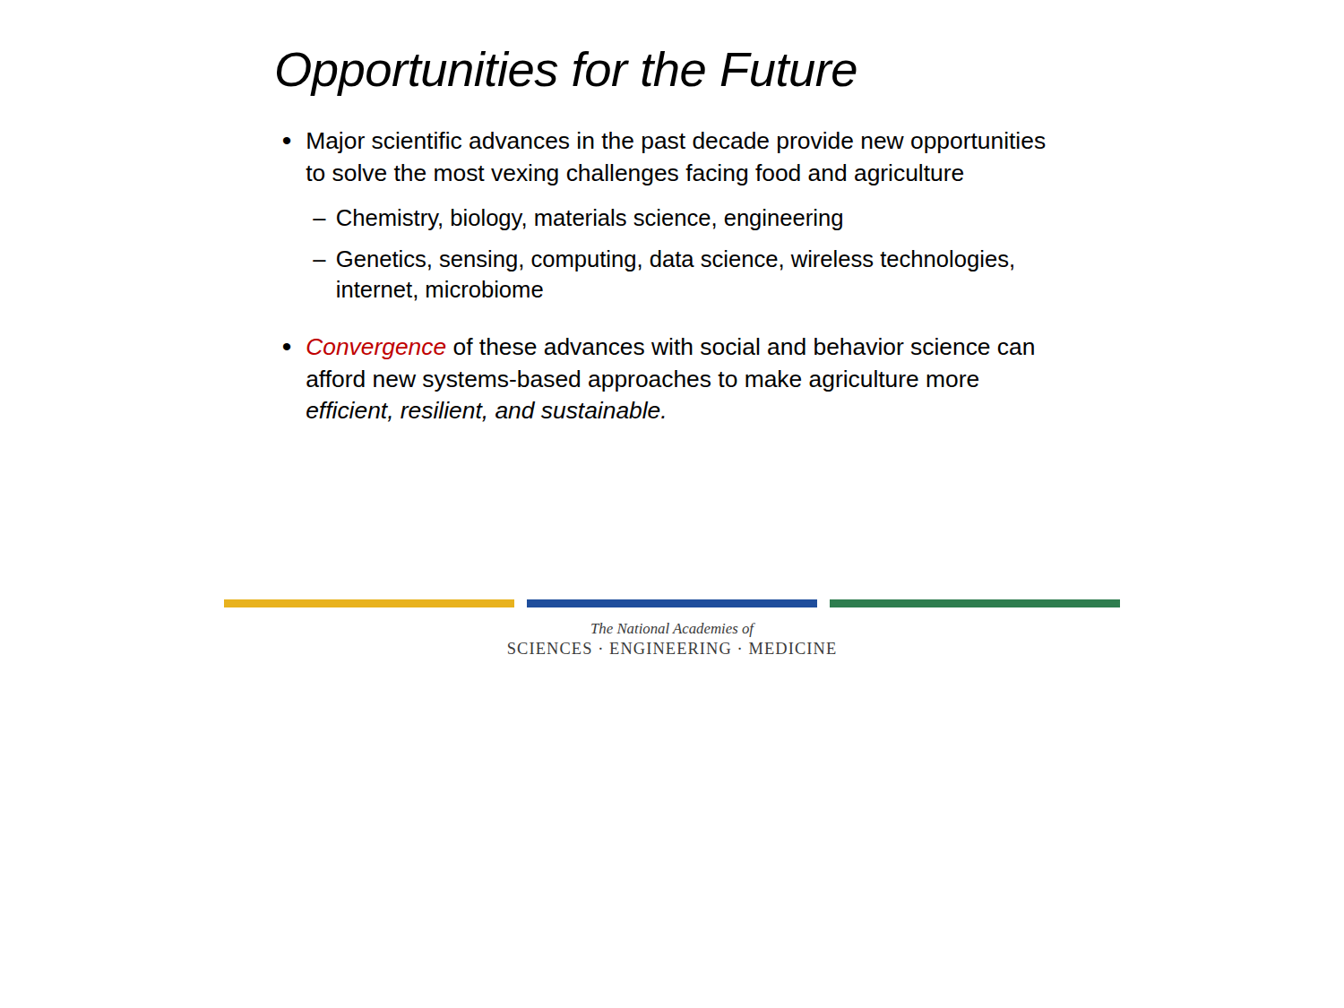Opportunities for the Future
Major scientific advances in the past decade provide new opportunities to solve the most vexing challenges facing food and agriculture
Chemistry, biology, materials science, engineering
Genetics, sensing, computing, data science, wireless technologies, internet, microbiome
Convergence of these advances with social and behavior science can afford new systems-based approaches to make agriculture more efficient, resilient, and sustainable.
The National Academies of
SCIENCES · ENGINEERING · MEDICINE